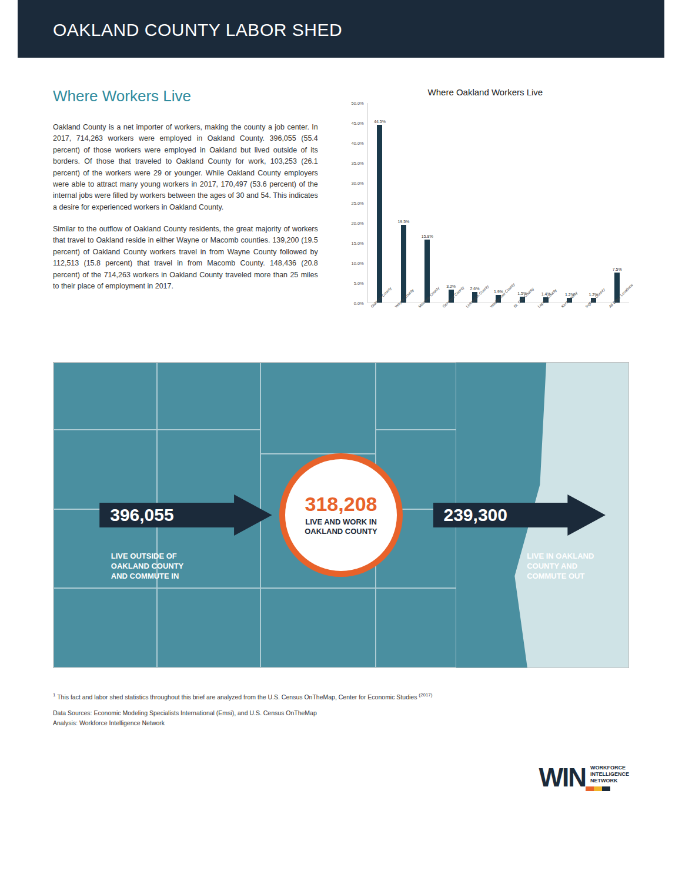OAKLAND COUNTY LABOR SHED
Where Workers Live
Oakland County is a net importer of workers, making the county a job center. In 2017, 714,263 workers were employed in Oakland County. 396,055 (55.4 percent) of those workers were employed in Oakland but lived outside of its borders. Of those that traveled to Oakland County for work, 103,253 (26.1 percent) of the workers were 29 or younger. While Oakland County employers were able to attract many young workers in 2017, 170,497 (53.6 percent) of the internal jobs were filled by workers between the ages of 30 and 54. This indicates a desire for experienced workers in Oakland County.
Similar to the outflow of Oakland County residents, the great majority of workers that travel to Oakland reside in either Wayne or Macomb counties. 139,200 (19.5 percent) of Oakland County workers travel in from Wayne County followed by 112,513 (15.8 percent) that travel in from Macomb County. 148,436 (20.8 percent) of the 714,263 workers in Oakland County traveled more than 25 miles to their place of employment in 2017.
Where Oakland Workers Live
50.0% 45.0% 40.0% 35.0% 30.0% 25.0% 20.0% 15.0% 10.0% 5.0% 0.0%
44.5%
19.5%
15.8%
3.2%
2.6%
1.9%
1.5%
1.4%
1.2%
1.2%
7.5%
Oakland County
Wayne County
Macomb County
Genesee County
Livingston County
Washtenaw County
St. Clair County
Lapeer County
Kent County
Ingham County
All Other Locations
396,055
LIVE OUTSIDE OF
OAKLAND COUNTY
AND COMMUTE IN
318,208
LIVE AND WORK IN
OAKLAND COUNTY
239,300
LIVE IN OAKLAND
COUNTY AND
COMMUTE OUT
1 This fact and labor shed statistics throughout this brief are analyzed from the U.S. Census OnTheMap, Center for Economic Studies (2017)
Data Sources: Economic Modeling Specialists International (Emsi), and U.S. Census OnTheMap
Analysis: Workforce Intelligence Network
WIN
Workforce
Intelligence
Network